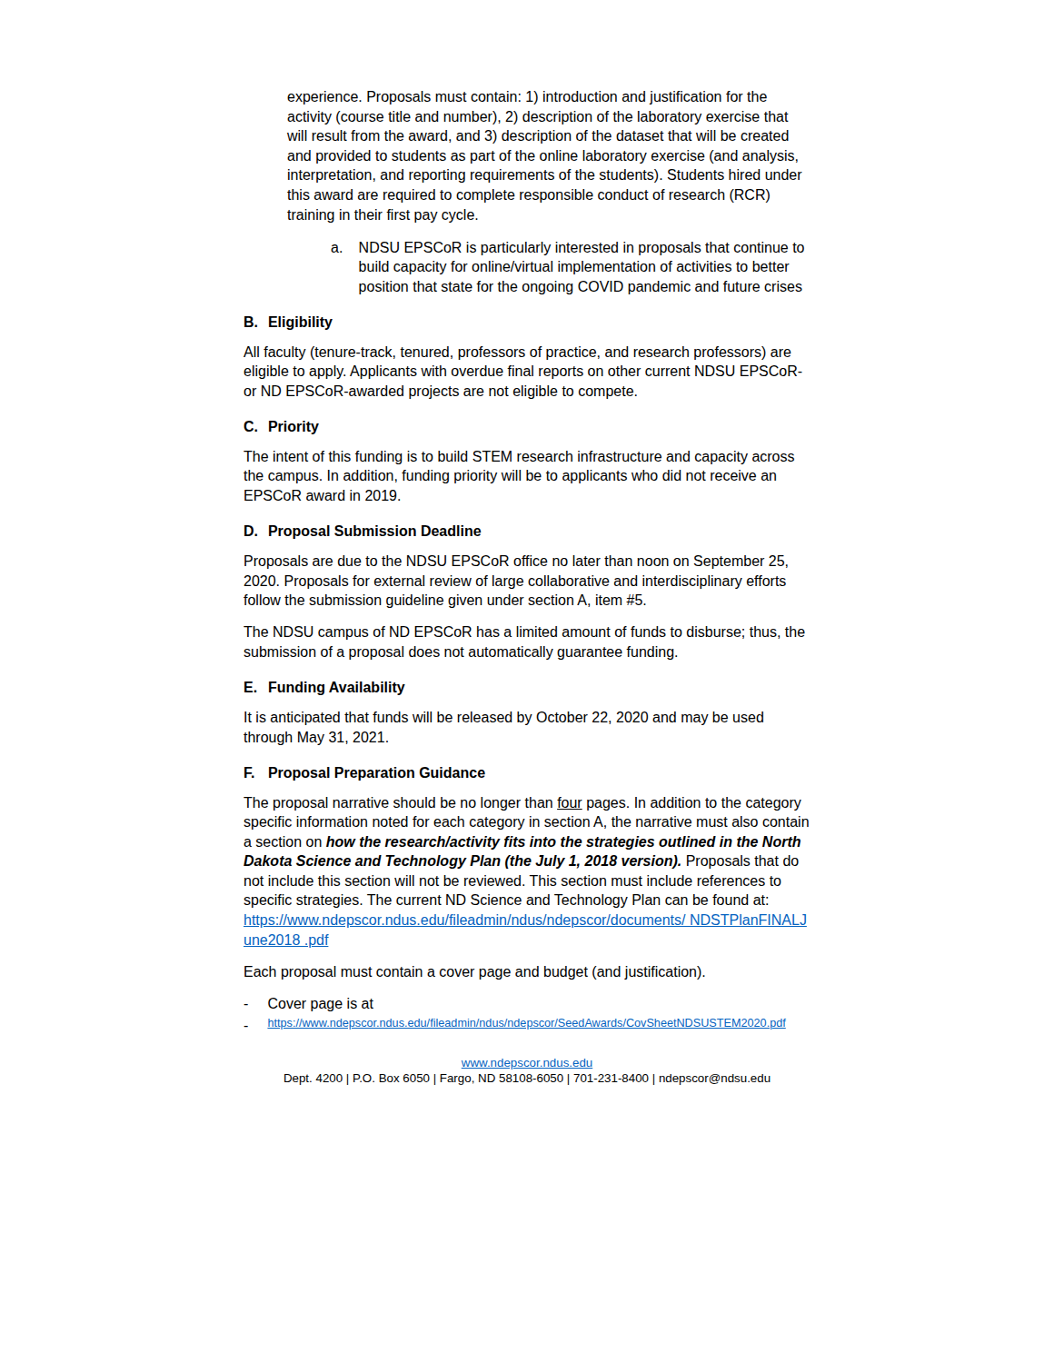experience. Proposals must contain: 1) introduction and justification for the activity (course title and number), 2) description of the laboratory exercise that will result from the award, and 3) description of the dataset that will be created and provided to students as part of the online laboratory exercise (and analysis, interpretation, and reporting requirements of the students). Students hired under this award are required to complete responsible conduct of research (RCR) training in their first pay cycle.
a. NDSU EPSCoR is particularly interested in proposals that continue to build capacity for online/virtual implementation of activities to better position that state for the ongoing COVID pandemic and future crises
B. Eligibility
All faculty (tenure-track, tenured, professors of practice, and research professors) are eligible to apply. Applicants with overdue final reports on other current NDSU EPSCoR- or ND EPSCoR-awarded projects are not eligible to compete.
C. Priority
The intent of this funding is to build STEM research infrastructure and capacity across the campus. In addition, funding priority will be to applicants who did not receive an EPSCoR award in 2019.
D. Proposal Submission Deadline
Proposals are due to the NDSU EPSCoR office no later than noon on September 25, 2020. Proposals for external review of large collaborative and interdisciplinary efforts follow the submission guideline given under section A, item #5.
The NDSU campus of ND EPSCoR has a limited amount of funds to disburse; thus, the submission of a proposal does not automatically guarantee funding.
E. Funding Availability
It is anticipated that funds will be released by October 22, 2020 and may be used through May 31, 2021.
F. Proposal Preparation Guidance
The proposal narrative should be no longer than four pages. In addition to the category specific information noted for each category in section A, the narrative must also contain a section on how the research/activity fits into the strategies outlined in the North Dakota Science and Technology Plan (the July 1, 2018 version). Proposals that do not include this section will not be reviewed. This section must include references to specific strategies. The current ND Science and Technology Plan can be found at:
https://www.ndepscor.ndus.edu/fileadmin/ndus/ndepscor/documents/ NDSTPlanFINALJune2018 .pdf
Each proposal must contain a cover page and budget (and justification).
-Cover page is at
-https://www.ndepscor.ndus.edu/fileadmin/ndus/ndepscor/SeedAwards/CovSheetNDSUSTEM2020.pdf
www.ndepscor.ndus.edu
Dept. 4200 | P.O. Box 6050 | Fargo, ND 58108-6050 | 701-231-8400 | ndepscor@ndsu.edu